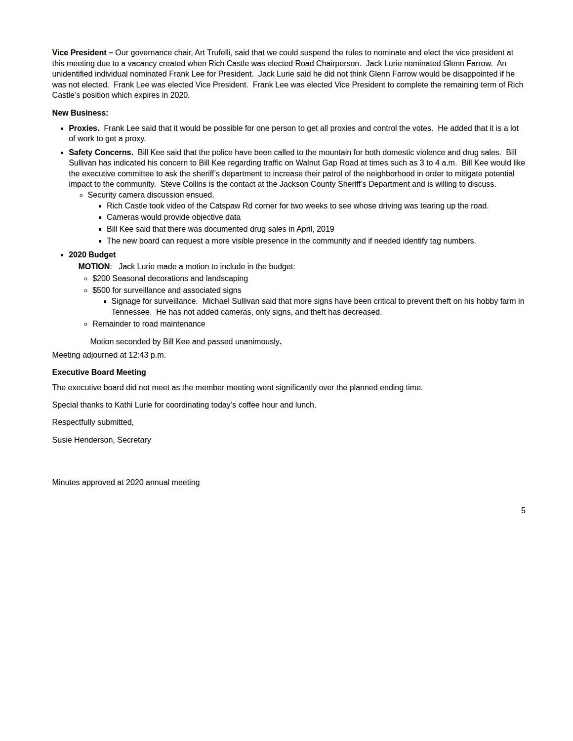Vice President – Our governance chair, Art Trufelli, said that we could suspend the rules to nominate and elect the vice president at this meeting due to a vacancy created when Rich Castle was elected Road Chairperson. Jack Lurie nominated Glenn Farrow. An unidentified individual nominated Frank Lee for President. Jack Lurie said he did not think Glenn Farrow would be disappointed if he was not elected. Frank Lee was elected Vice President. Frank Lee was elected Vice President to complete the remaining term of Rich Castle’s position which expires in 2020.
New Business:
Proxies. Frank Lee said that it would be possible for one person to get all proxies and control the votes. He added that it is a lot of work to get a proxy.
Safety Concerns. Bill Kee said that the police have been called to the mountain for both domestic violence and drug sales. Bill Sullivan has indicated his concern to Bill Kee regarding traffic on Walnut Gap Road at times such as 3 to 4 a.m. Bill Kee would like the executive committee to ask the sheriff’s department to increase their patrol of the neighborhood in order to mitigate potential impact to the community. Steve Collins is the contact at the Jackson County Sheriff’s Department and is willing to discuss.
Security camera discussion ensued.
Rich Castle took video of the Catspaw Rd corner for two weeks to see whose driving was tearing up the road.
Cameras would provide objective data
Bill Kee said that there was documented drug sales in April, 2019
The new board can request a more visible presence in the community and if needed identify tag numbers.
2020 Budget
MOTION: Jack Lurie made a motion to include in the budget:
$200 Seasonal decorations and landscaping
$500 for surveillance and associated signs
Signage for surveillance. Michael Sullivan said that more signs have been critical to prevent theft on his hobby farm in Tennessee. He has not added cameras, only signs, and theft has decreased.
Remainder to road maintenance
Motion seconded by Bill Kee and passed unanimously.
Meeting adjourned at 12:43 p.m.
Executive Board Meeting
The executive board did not meet as the member meeting went significantly over the planned ending time.
Special thanks to Kathi Lurie for coordinating today’s coffee hour and lunch.
Respectfully submitted,
Susie Henderson, Secretary
Minutes approved at 2020 annual meeting
5